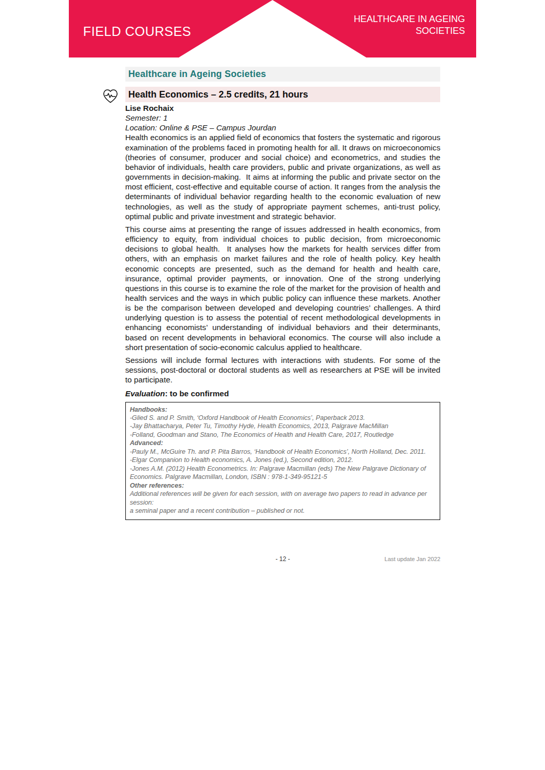FIELD COURSES
HEALTHCARE IN AGEING
SOCIETIES
Healthcare in Ageing Societies
Health Economics – 2.5 credits, 21 hours
Lise Rochaix
Semester: 1
Location: Online & PSE – Campus Jourdan
Health economics is an applied field of economics that fosters the systematic and rigorous examination of the problems faced in promoting health for all. It draws on microeconomics (theories of consumer, producer and social choice) and econometrics, and studies the behavior of individuals, health care providers, public and private organizations, as well as governments in decision-making. It aims at informing the public and private sector on the most efficient, cost-effective and equitable course of action. It ranges from the analysis the determinants of individual behavior regarding health to the economic evaluation of new technologies, as well as the study of appropriate payment schemes, anti-trust policy, optimal public and private investment and strategic behavior.
This course aims at presenting the range of issues addressed in health economics, from efficiency to equity, from individual choices to public decision, from microeconomic decisions to global health. It analyses how the markets for health services differ from others, with an emphasis on market failures and the role of health policy. Key health economic concepts are presented, such as the demand for health and health care, insurance, optimal provider payments, or innovation. One of the strong underlying questions in this course is to examine the role of the market for the provision of health and health services and the ways in which public policy can influence these markets. Another is be the comparison between developed and developing countries’ challenges. A third underlying question is to assess the potential of recent methodological developments in enhancing economists’ understanding of individual behaviors and their determinants, based on recent developments in behavioral economics. The course will also include a short presentation of socio-economic calculus applied to healthcare.
Sessions will include formal lectures with interactions with students. For some of the sessions, post-doctoral or doctoral students as well as researchers at PSE will be invited to participate.
Evaluation: to be confirmed
Handbooks:
-Glied S. and P. Smith, ‘Oxford Handbook of Health Economics’, Paperback 2013.
-Jay Bhattacharya, Peter Tu, Timothy Hyde, Health Economics, 2013, Palgrave MacMillan
-Folland, Goodman and Stano, The Economics of Health and Health Care, 2017, Routledge
Advanced:
-Pauly M., McGuire Th. and P. Pita Barros, ‘Handbook of Health Economics’, North Holland, Dec. 2011.
-Elgar Companion to Health economics, A. Jones (ed.), Second edition, 2012.
-Jones A.M. (2012) Health Econometrics. In: Palgrave Macmillan (eds) The New Palgrave Dictionary of
Economics. Palgrave Macmillan, London, ISBN : 978-1-349-95121-5
Other references:
Additional references will be given for each session, with on average two papers to read in advance per session:
a seminal paper and a recent contribution – published or not.
- 12 -
Last update Jan 2022